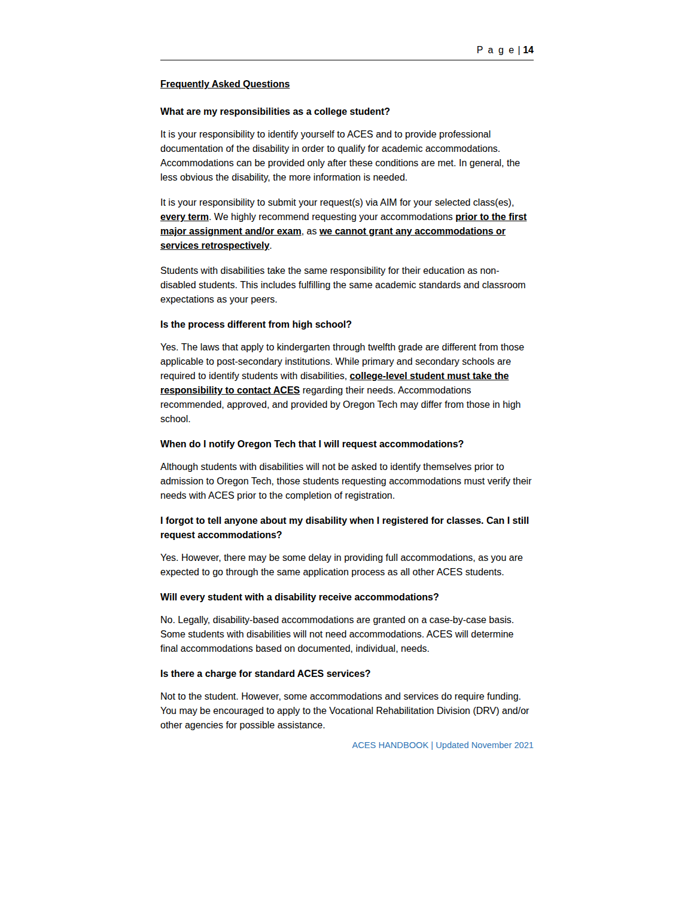P a g e | 14
Frequently Asked Questions
What are my responsibilities as a college student?
It is your responsibility to identify yourself to ACES and to provide professional documentation of the disability in order to qualify for academic accommodations. Accommodations can be provided only after these conditions are met. In general, the less obvious the disability, the more information is needed.
It is your responsibility to submit your request(s) via AIM for your selected class(es), every term. We highly recommend requesting your accommodations prior to the first major assignment and/or exam, as we cannot grant any accommodations or services retrospectively.
Students with disabilities take the same responsibility for their education as non-disabled students. This includes fulfilling the same academic standards and classroom expectations as your peers.
Is the process different from high school?
Yes. The laws that apply to kindergarten through twelfth grade are different from those applicable to post-secondary institutions. While primary and secondary schools are required to identify students with disabilities, college-level student must take the responsibility to contact ACES regarding their needs. Accommodations recommended, approved, and provided by Oregon Tech may differ from those in high school.
When do I notify Oregon Tech that I will request accommodations?
Although students with disabilities will not be asked to identify themselves prior to admission to Oregon Tech, those students requesting accommodations must verify their needs with ACES prior to the completion of registration.
I forgot to tell anyone about my disability when I registered for classes. Can I still request accommodations?
Yes. However, there may be some delay in providing full accommodations, as you are expected to go through the same application process as all other ACES students.
Will every student with a disability receive accommodations?
No. Legally, disability-based accommodations are granted on a case-by-case basis. Some students with disabilities will not need accommodations. ACES will determine final accommodations based on documented, individual, needs.
Is there a charge for standard ACES services?
Not to the student. However, some accommodations and services do require funding. You may be encouraged to apply to the Vocational Rehabilitation Division (DRV) and/or other agencies for possible assistance.
ACES HANDBOOK | Updated November 2021